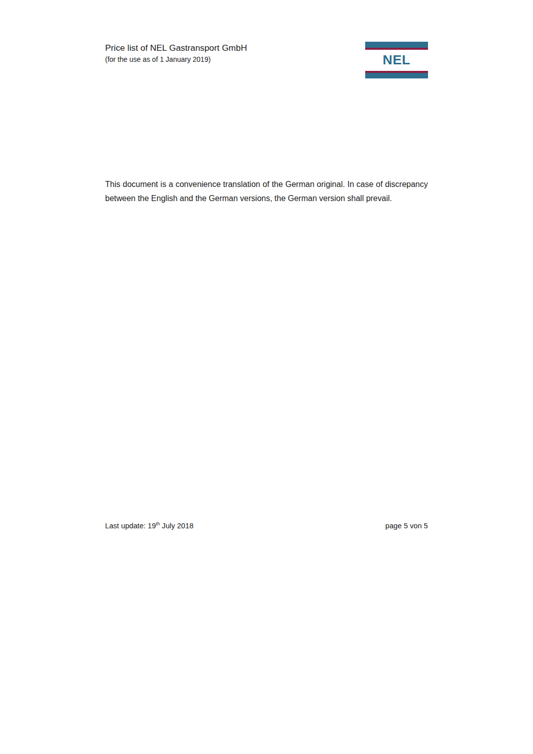Price list of NEL Gastransport GmbH
(for the use as of 1 January 2019)
NEL
This document is a convenience translation of the German original. In case of discrepancy between the English and the German versions, the German version shall prevail.
Last update: 19th July 2018
page 5 von 5